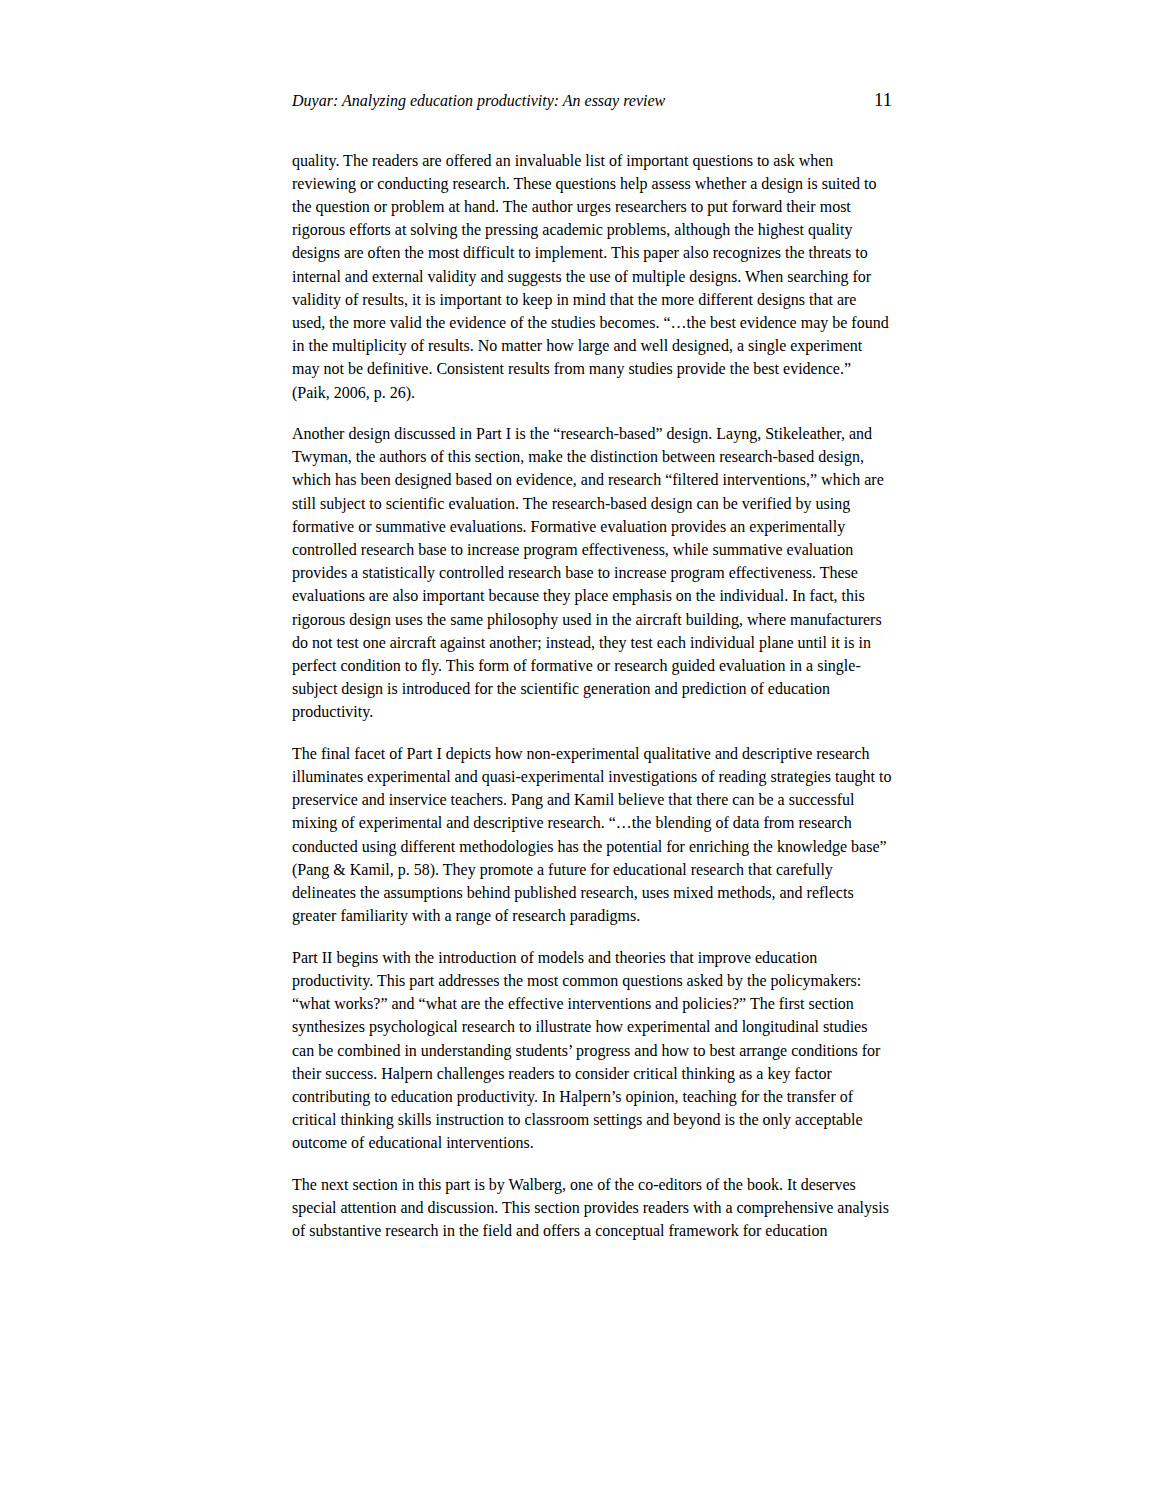Duyar: Analyzing education productivity: An essay review 11
quality. The readers are offered an invaluable list of important questions to ask when reviewing or conducting research. These questions help assess whether a design is suited to the question or problem at hand. The author urges researchers to put forward their most rigorous efforts at solving the pressing academic problems, although the highest quality designs are often the most difficult to implement. This paper also recognizes the threats to internal and external validity and suggests the use of multiple designs. When searching for validity of results, it is important to keep in mind that the more different designs that are used, the more valid the evidence of the studies becomes. “…the best evidence may be found in the multiplicity of results. No matter how large and well designed, a single experiment may not be definitive. Consistent results from many studies provide the best evidence.” (Paik, 2006, p. 26).
Another design discussed in Part I is the “research-based” design. Layng, Stikeleather, and Twyman, the authors of this section, make the distinction between research-based design, which has been designed based on evidence, and research “filtered interventions,” which are still subject to scientific evaluation. The research-based design can be verified by using formative or summative evaluations. Formative evaluation provides an experimentally controlled research base to increase program effectiveness, while summative evaluation provides a statistically controlled research base to increase program effectiveness. These evaluations are also important because they place emphasis on the individual. In fact, this rigorous design uses the same philosophy used in the aircraft building, where manufacturers do not test one aircraft against another; instead, they test each individual plane until it is in perfect condition to fly. This form of formative or research guided evaluation in a single-subject design is introduced for the scientific generation and prediction of education productivity.
The final facet of Part I depicts how non-experimental qualitative and descriptive research illuminates experimental and quasi-experimental investigations of reading strategies taught to preservice and inservice teachers. Pang and Kamil believe that there can be a successful mixing of experimental and descriptive research. “…the blending of data from research conducted using different methodologies has the potential for enriching the knowledge base” (Pang & Kamil, p. 58). They promote a future for educational research that carefully delineates the assumptions behind published research, uses mixed methods, and reflects greater familiarity with a range of research paradigms.
Part II begins with the introduction of models and theories that improve education productivity. This part addresses the most common questions asked by the policymakers: “what works?” and “what are the effective interventions and policies?” The first section synthesizes psychological research to illustrate how experimental and longitudinal studies can be combined in understanding students’ progress and how to best arrange conditions for their success. Halpern challenges readers to consider critical thinking as a key factor contributing to education productivity. In Halpern’s opinion, teaching for the transfer of critical thinking skills instruction to classroom settings and beyond is the only acceptable outcome of educational interventions.
The next section in this part is by Walberg, one of the co-editors of the book. It deserves special attention and discussion. This section provides readers with a comprehensive analysis of substantive research in the field and offers a conceptual framework for education